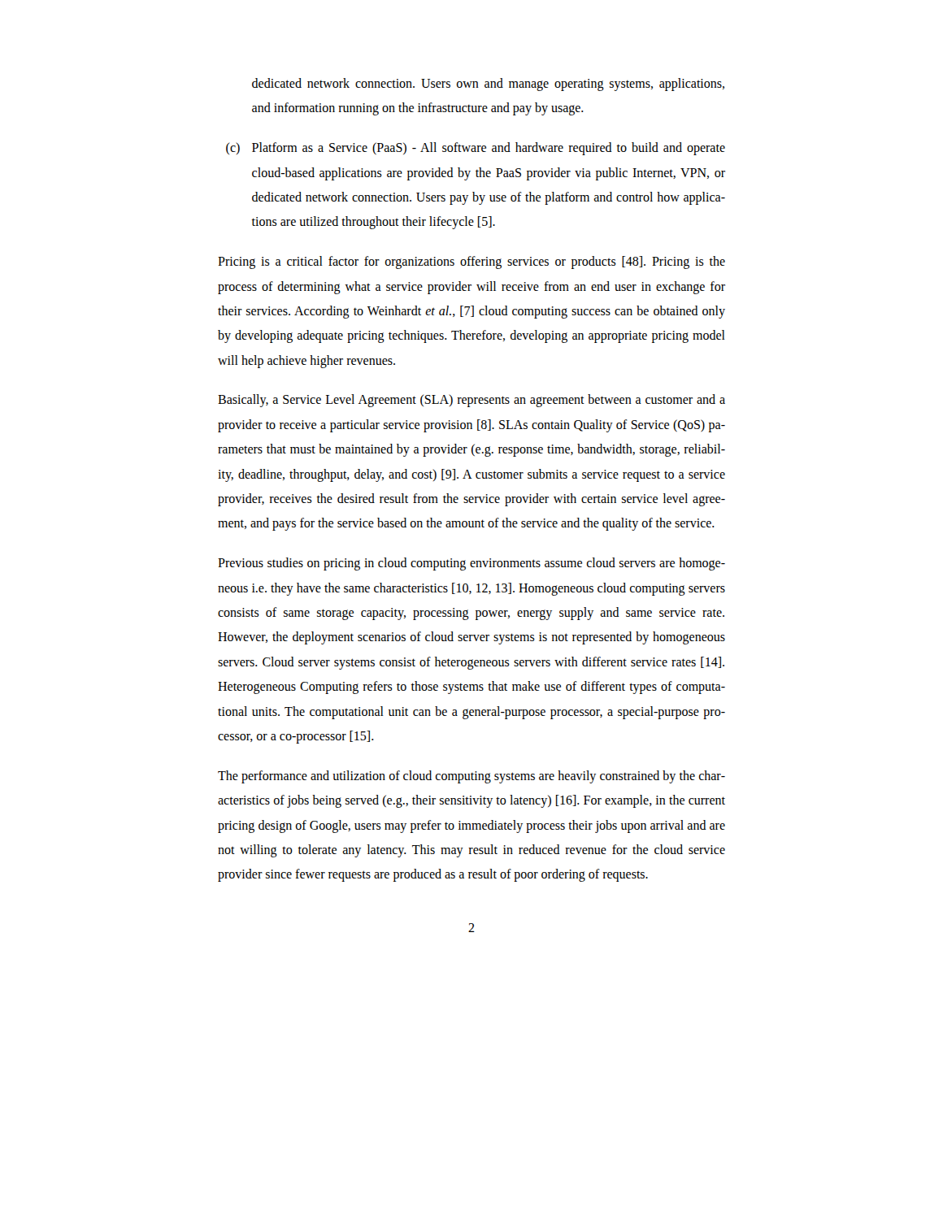dedicated network connection. Users own and manage operating systems, applications, and information running on the infrastructure and pay by usage.
(c)
Platform as a Service (PaaS) - All software and hardware required to build and operate cloud-based applications are provided by the PaaS provider via public Internet, VPN, or dedicated network connection. Users pay by use of the platform and control how applications are utilized throughout their lifecycle [5].
Pricing is a critical factor for organizations offering services or products [48]. Pricing is the process of determining what a service provider will receive from an end user in exchange for their services. According to Weinhardt et al., [7] cloud computing success can be obtained only by developing adequate pricing techniques. Therefore, developing an appropriate pricing model will help achieve higher revenues.
Basically, a Service Level Agreement (SLA) represents an agreement between a customer and a provider to receive a particular service provision [8]. SLAs contain Quality of Service (QoS) parameters that must be maintained by a provider (e.g. response time, bandwidth, storage, reliability, deadline, throughput, delay, and cost) [9]. A customer submits a service request to a service provider, receives the desired result from the service provider with certain service level agreement, and pays for the service based on the amount of the service and the quality of the service.
Previous studies on pricing in cloud computing environments assume cloud servers are homogeneous i.e. they have the same characteristics [10, 12, 13]. Homogeneous cloud computing servers consists of same storage capacity, processing power, energy supply and same service rate. However, the deployment scenarios of cloud server systems is not represented by homogeneous servers. Cloud server systems consist of heterogeneous servers with different service rates [14]. Heterogeneous Computing refers to those systems that make use of different types of computational units. The computational unit can be a general-purpose processor, a special-purpose processor, or a co-processor [15].
The performance and utilization of cloud computing systems are heavily constrained by the characteristics of jobs being served (e.g., their sensitivity to latency) [16]. For example, in the current pricing design of Google, users may prefer to immediately process their jobs upon arrival and are not willing to tolerate any latency. This may result in reduced revenue for the cloud service provider since fewer requests are produced as a result of poor ordering of requests.
2